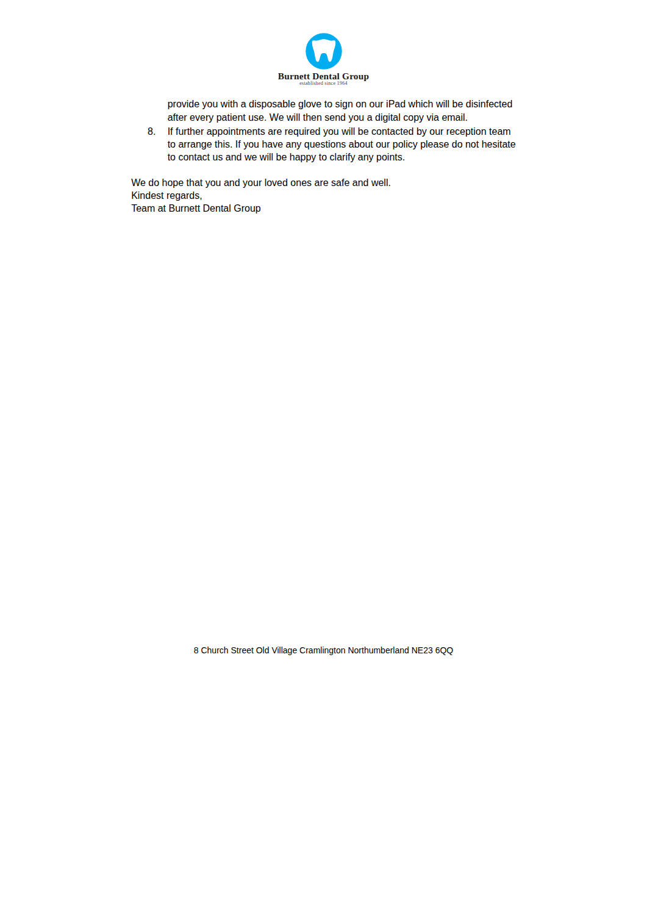Burnett Dental Group
established since 1964
provide you with a disposable glove to sign on our iPad which will be disinfected after every patient use. We will then send you a digital copy via email.
8. If further appointments are required you will be contacted by our reception team to arrange this. If you have any questions about our policy please do not hesitate to contact us and we will be happy to clarify any points.
We do hope that you and your loved ones are safe and well.
Kindest regards,
Team at Burnett Dental Group
8 Church Street Old Village Cramlington Northumberland NE23 6QQ